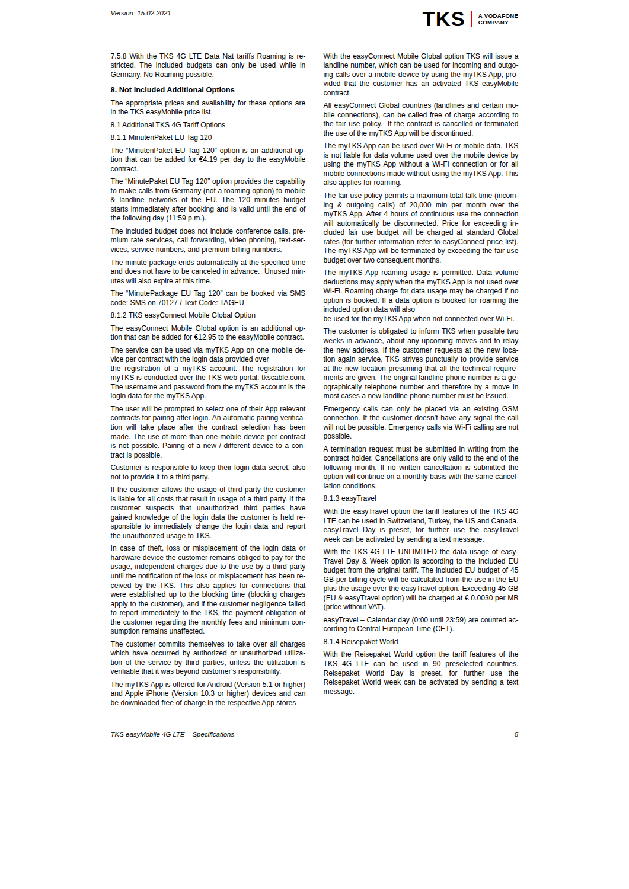Version: 15.02.2021
TKS A VODAFONE
COMPANY
7.5.8 With the TKS 4G LTE Data Nat tariffs Roaming is restricted. The included budgets can only be used while in Germany. No Roaming possible.
8. Not Included Additional Options
The appropriate prices and availability for these options are in the TKS easyMobile price list.
8.1 Additional TKS 4G Tariff Options
8.1.1 MinutenPaket EU Tag 120
The “MinutenPaket EU Tag 120” option is an additional option that can be added for €4.19 per day to the easyMobile contract.
The “MinutePaket EU Tag 120” option provides the capability to make calls from Germany (not a roaming option) to mobile & landline networks of the EU. The 120 minutes budget starts immediately after booking and is valid until the end of the following day (11:59 p.m.).
The included budget does not include conference calls, premium rate services, call forwarding, video phoning, text-services, service numbers, and premium billing numbers.
The minute package ends automatically at the specified time and does not have to be canceled in advance. Unused minutes will also expire at this time.
The “MinutePackage EU Tag 120” can be booked via SMS code: SMS on 70127 / Text Code: TAGEU
8.1.2 TKS easyConnect Mobile Global Option
The easyConnect Mobile Global option is an additional option that can be added for €12.95 to the easyMobile contract.
The service can be used via myTKS App on one mobile device per contract with the login data provided over
the registration of a myTKS account. The registration for myTKS is conducted over the TKS web portal: tkscable.com. The username and password from the myTKS account is the login data for the myTKS App.
The user will be prompted to select one of their App relevant contracts for pairing after login. An automatic pairing verification will take place after the contract selection has been made. The use of more than one mobile device per contract is not possible. Pairing of a new / different device to a contract is possible.
Customer is responsible to keep their login data secret, also not to provide it to a third party.
If the customer allows the usage of third party the customer is liable for all costs that result in usage of a third party. If the customer suspects that unauthorized third parties have gained knowledge of the login data the customer is held responsible to immediately change the login data and report the unauthorized usage to TKS.
In case of theft, loss or misplacement of the login data or hardware device the customer remains obliged to pay for the usage, independent charges due to the use by a third party until the notification of the loss or misplacement has been received by the TKS. This also applies for connections that were established up to the blocking time (blocking charges apply to the customer), and if the customer negligence failed to report immediately to the TKS, the payment obligation of the customer regarding the monthly fees and minimum consumption remains unaffected.
The customer commits themselves to take over all charges which have occurred by authorized or unauthorized utilization of the service by third parties, unless the utilization is verifiable that it was beyond customer’s responsibility.
The myTKS App is offered for Android (Version 5.1 or higher) and Apple iPhone (Version 10.3 or higher) devices and can be downloaded free of charge in the respective App stores
With the easyConnect Mobile Global option TKS will issue a landline number, which can be used for incoming and outgoing calls over a mobile device by using the myTKS App, provided that the customer has an activated TKS easyMobile contract.
All easyConnect Global countries (landlines and certain mobile connections), can be called free of charge according to the fair use policy. If the contract is cancelled or terminated the use of the myTKS App will be discontinued.
The myTKS App can be used over Wi-Fi or mobile data. TKS is not liable for data volume used over the mobile device by using the myTKS App without a Wi-Fi connection or for all mobile connections made without using the myTKS App. This also applies for roaming.
The fair use policy permits a maximum total talk time (incoming & outgoing calls) of 20,000 min per month over the myTKS App. After 4 hours of continuous use the connection will automatically be disconnected. Price for exceeding included fair use budget will be charged at standard Global rates (for further information refer to easyConnect price list). The myTKS App will be terminated by exceeding the fair use budget over two consequent months.
The myTKS App roaming usage is permitted. Data volume deductions may apply when the myTKS App is not used over Wi-Fi. Roaming charge for data usage may be charged if no option is booked. If a data option is booked for roaming the included option data will also
be used for the myTKS App when not connected over Wi-Fi.
The customer is obligated to inform TKS when possible two weeks in advance, about any upcoming moves and to relay the new address. If the customer requests at the new location again service, TKS strives punctually to provide service at the new location presuming that all the technical requirements are given. The original landline phone number is a geographically telephone number and therefore by a move in most cases a new landline phone number must be issued.
Emergency calls can only be placed via an existing GSM connection. If the customer doesn’t have any signal the call will not be possible. Emergency calls via Wi-Fi calling are not possible.
A termination request must be submitted in writing from the contract holder. Cancellations are only valid to the end of the following month. If no written cancellation is submitted the option will continue on a monthly basis with the same cancellation conditions.
8.1.3 easyTravel
With the easyTravel option the tariff features of the TKS 4G LTE can be used in Switzerland, Turkey, the US and Canada. easyTravel Day is preset, for further use the easyTravel week can be activated by sending a text message.
With the TKS 4G LTE UNLIMITED the data usage of easyTravel Day & Week option is according to the included EU budget from the original tariff. The included EU budget of 45 GB per billing cycle will be calculated from the use in the EU plus the usage over the easyTravel option. Exceeding 45 GB (EU & easyTravel option) will be charged at € 0.0030 per MB (price without VAT).
easyTravel – Calendar day (0:00 until 23:59) are counted according to Central European Time (CET).
8.1.4 Reisepaket World
With the Reisepaket World option the tariff features of the TKS 4G LTE can be used in 90 preselected countries. Reisepaket World Day is preset, for further use the Reisepaket World week can be activated by sending a text message.
TKS easyMobile 4G LTE – Specifications 5